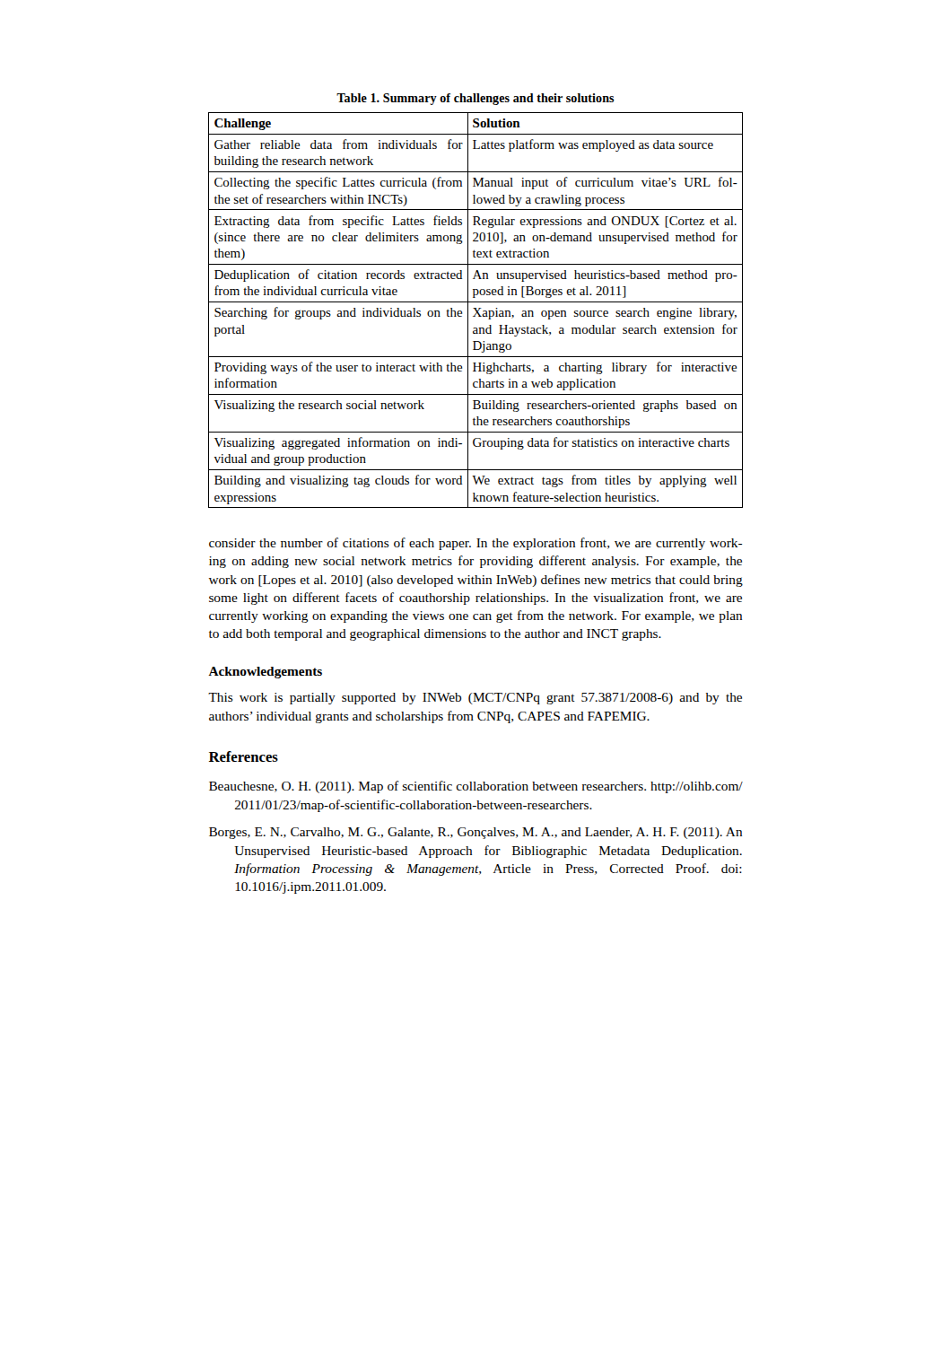Table 1. Summary of challenges and their solutions
| Challenge | Solution |
| --- | --- |
| Gather reliable data from individuals for building the research network | Lattes platform was employed as data source |
| Collecting the specific Lattes curricula (from the set of researchers within INCTs) | Manual input of curriculum vitae’s URL followed by a crawling process |
| Extracting data from specific Lattes fields (since there are no clear delimiters among them) | Regular expressions and ONDUX [Cortez et al. 2010], an on-demand unsupervised method for text extraction |
| Deduplication of citation records extracted from the individual curricula vitae | An unsupervised heuristics-based method proposed in [Borges et al. 2011] |
| Searching for groups and individuals on the portal | Xapian, an open source search engine library, and Haystack, a modular search extension for Django |
| Providing ways of the user to interact with the information | Highcharts, a charting library for interactive charts in a web application |
| Visualizing the research social network | Building researchers-oriented graphs based on the researchers coauthorships |
| Visualizing aggregated information on individual and group production | Grouping data for statistics on interactive charts |
| Building and visualizing tag clouds for word expressions | We extract tags from titles by applying well known feature-selection heuristics. |
consider the number of citations of each paper. In the exploration front, we are currently working on adding new social network metrics for providing different analysis. For example, the work on [Lopes et al. 2010] (also developed within InWeb) defines new metrics that could bring some light on different facets of coauthorship relationships. In the visualization front, we are currently working on expanding the views one can get from the network. For example, we plan to add both temporal and geographical dimensions to the author and INCT graphs.
Acknowledgements
This work is partially supported by INWeb (MCT/CNPq grant 57.3871/2008-6) and by the authors’ individual grants and scholarships from CNPq, CAPES and FAPEMIG.
References
Beauchesne, O. H. (2011). Map of scientific collaboration between researchers. http://olihb.com/2011/01/23/map-of-scientific-collaboration-between-researchers.
Borges, E. N., Carvalho, M. G., Galante, R., Gonçalves, M. A., and Laender, A. H. F. (2011). An Unsupervised Heuristic-based Approach for Bibliographic Metadata Deduplication. Information Processing & Management, Article in Press, Corrected Proof. doi: 10.1016/j.ipm.2011.01.009.